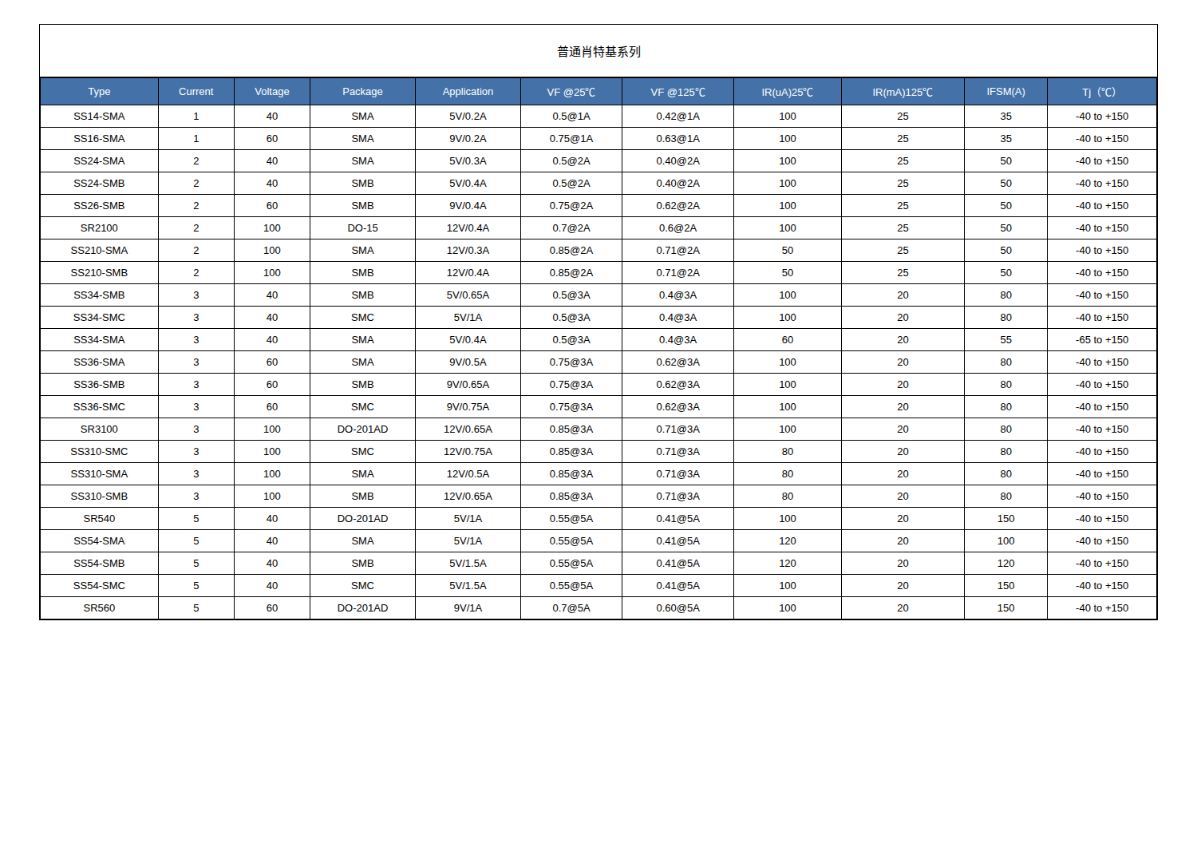普通肖特基系列
| Type | Current | Voltage | Package | Application | VF @25℃ | VF @125℃ | IR(uA)25℃ | IR(mA)125℃ | IFSM(A) | Tj（℃） |
| --- | --- | --- | --- | --- | --- | --- | --- | --- | --- | --- |
| SS14-SMA | 1 | 40 | SMA | 5V/0.2A | 0.5@1A | 0.42@1A | 100 | 25 | 35 | -40 to +150 |
| SS16-SMA | 1 | 60 | SMA | 9V/0.2A | 0.75@1A | 0.63@1A | 100 | 25 | 35 | -40 to +150 |
| SS24-SMA | 2 | 40 | SMA | 5V/0.3A | 0.5@2A | 0.40@2A | 100 | 25 | 50 | -40 to +150 |
| SS24-SMB | 2 | 40 | SMB | 5V/0.4A | 0.5@2A | 0.40@2A | 100 | 25 | 50 | -40 to +150 |
| SS26-SMB | 2 | 60 | SMB | 9V/0.4A | 0.75@2A | 0.62@2A | 100 | 25 | 50 | -40 to +150 |
| SR2100 | 2 | 100 | DO-15 | 12V/0.4A | 0.7@2A | 0.6@2A | 100 | 25 | 50 | -40 to +150 |
| SS210-SMA | 2 | 100 | SMA | 12V/0.3A | 0.85@2A | 0.71@2A | 50 | 25 | 50 | -40 to +150 |
| SS210-SMB | 2 | 100 | SMB | 12V/0.4A | 0.85@2A | 0.71@2A | 50 | 25 | 50 | -40 to +150 |
| SS34-SMB | 3 | 40 | SMB | 5V/0.65A | 0.5@3A | 0.4@3A | 100 | 20 | 80 | -40 to +150 |
| SS34-SMC | 3 | 40 | SMC | 5V/1A | 0.5@3A | 0.4@3A | 100 | 20 | 80 | -40 to +150 |
| SS34-SMA | 3 | 40 | SMA | 5V/0.4A | 0.5@3A | 0.4@3A | 60 | 20 | 55 | -65 to +150 |
| SS36-SMA | 3 | 60 | SMA | 9V/0.5A | 0.75@3A | 0.62@3A | 100 | 20 | 80 | -40 to +150 |
| SS36-SMB | 3 | 60 | SMB | 9V/0.65A | 0.75@3A | 0.62@3A | 100 | 20 | 80 | -40 to +150 |
| SS36-SMC | 3 | 60 | SMC | 9V/0.75A | 0.75@3A | 0.62@3A | 100 | 20 | 80 | -40 to +150 |
| SR3100 | 3 | 100 | DO-201AD | 12V/0.65A | 0.85@3A | 0.71@3A | 100 | 20 | 80 | -40 to +150 |
| SS310-SMC | 3 | 100 | SMC | 12V/0.75A | 0.85@3A | 0.71@3A | 80 | 20 | 80 | -40 to +150 |
| SS310-SMA | 3 | 100 | SMA | 12V/0.5A | 0.85@3A | 0.71@3A | 80 | 20 | 80 | -40 to +150 |
| SS310-SMB | 3 | 100 | SMB | 12V/0.65A | 0.85@3A | 0.71@3A | 80 | 20 | 80 | -40 to +150 |
| SR540 | 5 | 40 | DO-201AD | 5V/1A | 0.55@5A | 0.41@5A | 100 | 20 | 150 | -40 to +150 |
| SS54-SMA | 5 | 40 | SMA | 5V/1A | 0.55@5A | 0.41@5A | 120 | 20 | 100 | -40 to +150 |
| SS54-SMB | 5 | 40 | SMB | 5V/1.5A | 0.55@5A | 0.41@5A | 120 | 20 | 120 | -40 to +150 |
| SS54-SMC | 5 | 40 | SMC | 5V/1.5A | 0.55@5A | 0.41@5A | 100 | 20 | 150 | -40 to +150 |
| SR560 | 5 | 60 | DO-201AD | 9V/1A | 0.7@5A | 0.60@5A | 100 | 20 | 150 | -40 to +150 |